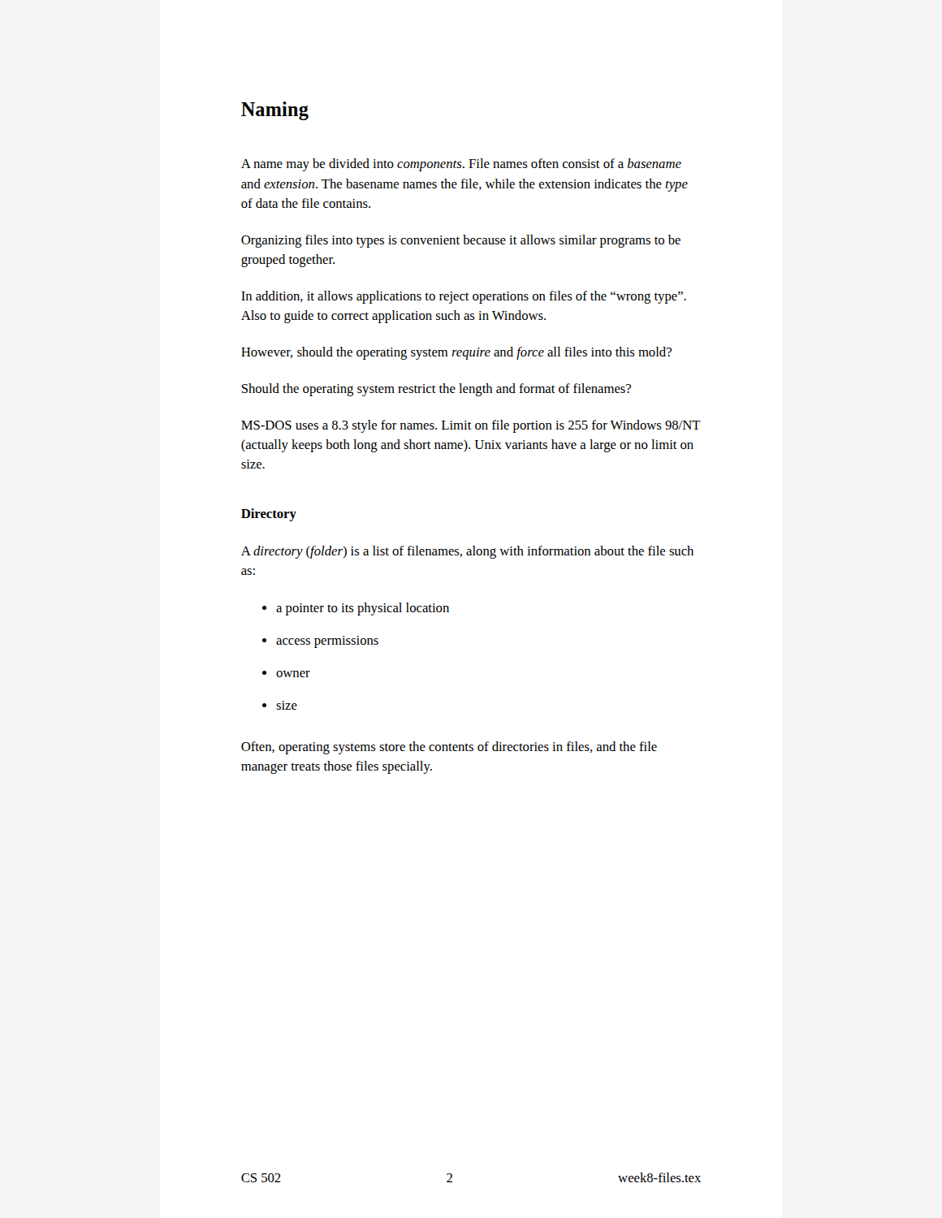Naming
A name may be divided into components. File names often consist of a basename and extension. The basename names the file, while the extension indicates the type of data the file contains.
Organizing files into types is convenient because it allows similar programs to be grouped together.
In addition, it allows applications to reject operations on files of the “wrong type”. Also to guide to correct application such as in Windows.
However, should the operating system require and force all files into this mold?
Should the operating system restrict the length and format of filenames?
MS-DOS uses a 8.3 style for names. Limit on file portion is 255 for Windows 98/NT (actually keeps both long and short name). Unix variants have a large or no limit on size.
Directory
A directory (folder) is a list of filenames, along with information about the file such as:
a pointer to its physical location
access permissions
owner
size
Often, operating systems store the contents of directories in files, and the file manager treats those files specially.
CS 502 2 week8-files.tex